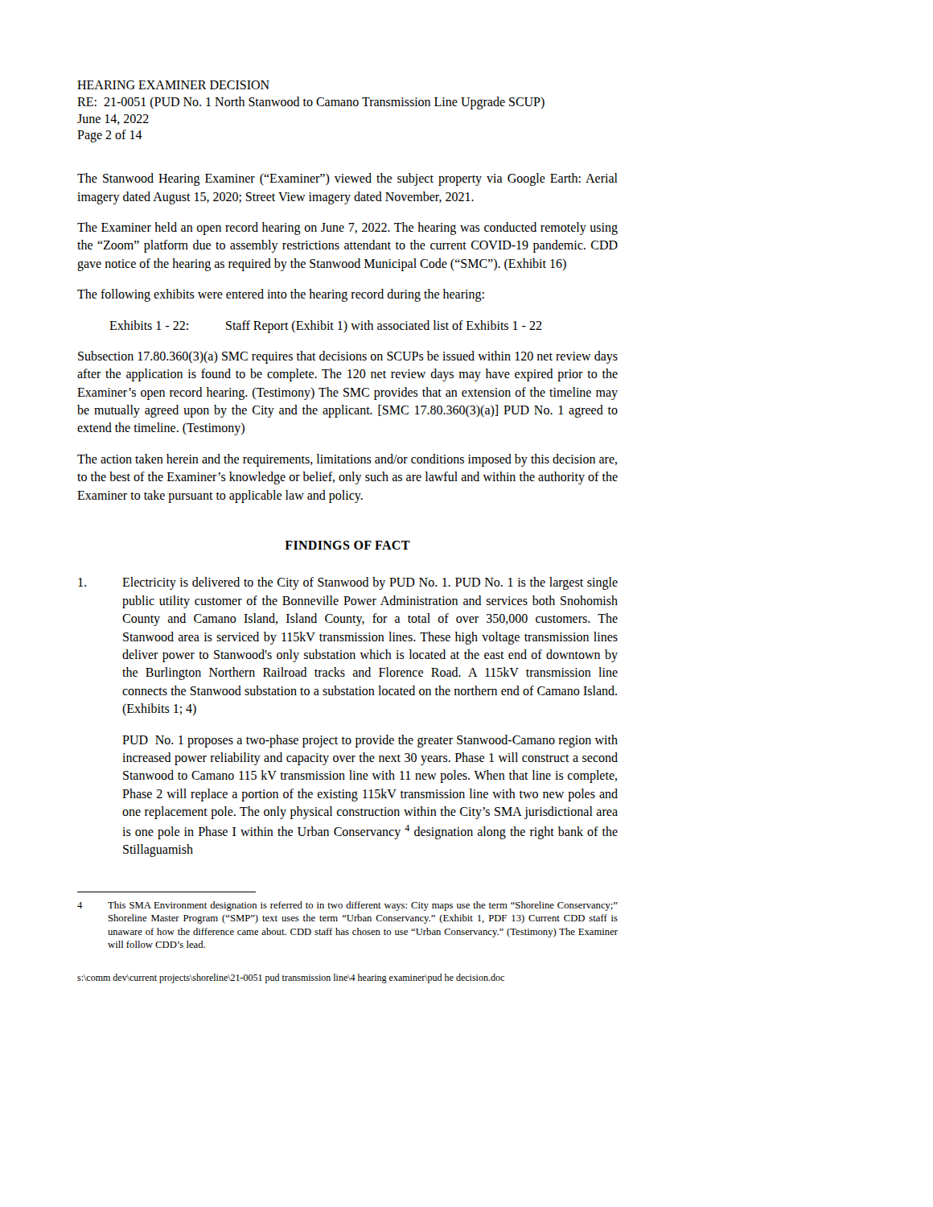HEARING EXAMINER DECISION
RE: 21-0051 (PUD No. 1 North Stanwood to Camano Transmission Line Upgrade SCUP)
June 14, 2022
Page 2 of 14
The Stanwood Hearing Examiner (“Examiner”) viewed the subject property via Google Earth: Aerial imagery dated August 15, 2020; Street View imagery dated November, 2021.
The Examiner held an open record hearing on June 7, 2022. The hearing was conducted remotely using the “Zoom” platform due to assembly restrictions attendant to the current COVID-19 pandemic. CDD gave notice of the hearing as required by the Stanwood Municipal Code (“SMC”). (Exhibit 16)
The following exhibits were entered into the hearing record during the hearing:
Exhibits 1 - 22:
Staff Report (Exhibit 1) with associated list of Exhibits 1 - 22
Subsection 17.80.360(3)(a) SMC requires that decisions on SCUPs be issued within 120 net review days after the application is found to be complete. The 120 net review days may have expired prior to the Examiner’s open record hearing. (Testimony) The SMC provides that an extension of the timeline may be mutually agreed upon by the City and the applicant. [SMC 17.80.360(3)(a)] PUD No. 1 agreed to extend the timeline. (Testimony)
The action taken herein and the requirements, limitations and/or conditions imposed by this decision are, to the best of the Examiner’s knowledge or belief, only such as are lawful and within the authority of the Examiner to take pursuant to applicable law and policy.
FINDINGS OF FACT
1.
Electricity is delivered to the City of Stanwood by PUD No. 1. PUD No. 1 is the largest single public utility customer of the Bonneville Power Administration and services both Snohomish County and Camano Island, Island County, for a total of over 350,000 customers. The Stanwood area is serviced by 115kV transmission lines. These high voltage transmission lines deliver power to Stanwood's only substation which is located at the east end of downtown by the Burlington Northern Railroad tracks and Florence Road. A 115kV transmission line connects the Stanwood substation to a substation located on the northern end of Camano Island. (Exhibits 1; 4)
PUD No. 1 proposes a two-phase project to provide the greater Stanwood-Camano region with increased power reliability and capacity over the next 30 years. Phase 1 will construct a second Stanwood to Camano 115 kV transmission line with 11 new poles. When that line is complete, Phase 2 will replace a portion of the existing 115kV transmission line with two new poles and one replacement pole. The only physical construction within the City’s SMA jurisdictional area is one pole in Phase I within the Urban Conservancy 4 designation along the right bank of the Stillaguamish
4
This SMA Environment designation is referred to in two different ways: City maps use the term “Shoreline Conservancy;” Shoreline Master Program (“SMP”) text uses the term “Urban Conservancy.” (Exhibit 1, PDF 13) Current CDD staff is unaware of how the difference came about. CDD staff has chosen to use “Urban Conservancy.” (Testimony) The Examiner will follow CDD’s lead.
s:\comm dev\current projects\shoreline\21-0051 pud transmission line\4 hearing examiner\pud he decision.doc